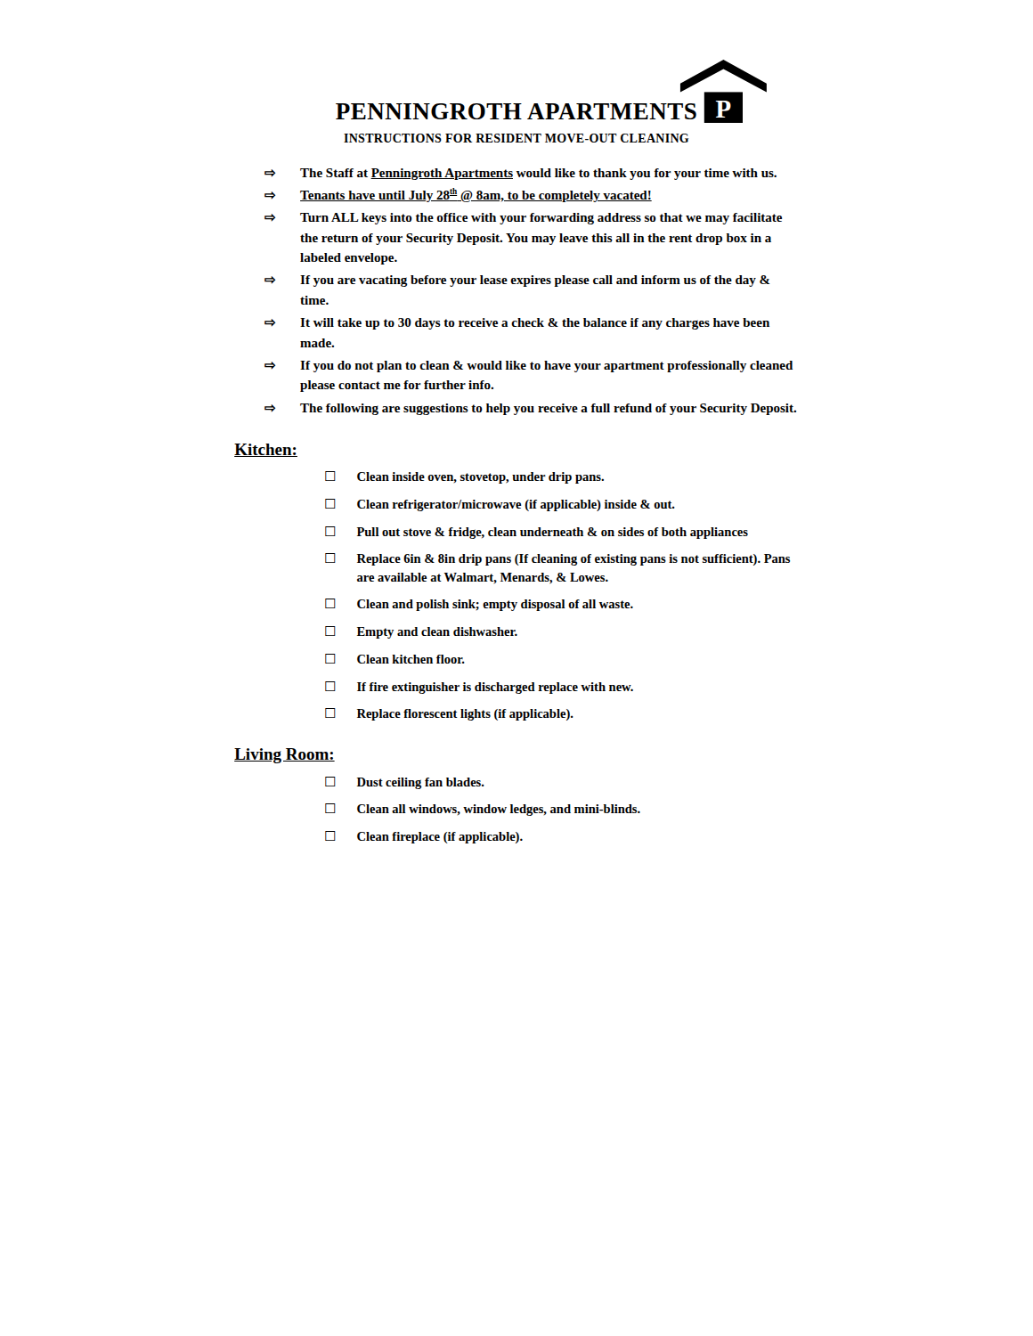P
Penningroth Apartments
Instructions for resident move-out cleaning
The Staff at Penningroth Apartments would like to thank you for your time with us.
Tenants have until July 28th @ 8am, to be completely vacated!
Turn ALL keys into the office with your forwarding address so that we may facilitate the return of your Security Deposit. You may leave this all in the rent drop box in a labeled envelope.
If you are vacating before your lease expires please call and inform us of the day & time.
It will take up to 30 days to receive a check & the balance if any charges have been made.
If you do not plan to clean & would like to have your apartment professionally cleaned please contact me for further info.
The following are suggestions to help you receive a full refund of your Security Deposit.
Kitchen:
Clean inside oven, stovetop, under drip pans.
Clean refrigerator/microwave (if applicable) inside & out.
Pull out stove & fridge, clean underneath & on sides of both appliances
Replace 6in & 8in drip pans (If cleaning of existing pans is not sufficient). Pans are available at Walmart, Menards, & Lowes.
Clean and polish sink; empty disposal of all waste.
Empty and clean dishwasher.
Clean kitchen floor.
If fire extinguisher is discharged replace with new.
Replace florescent lights (if applicable).
Living Room:
Dust ceiling fan blades.
Clean all windows, window ledges, and mini-blinds.
Clean fireplace (if applicable).